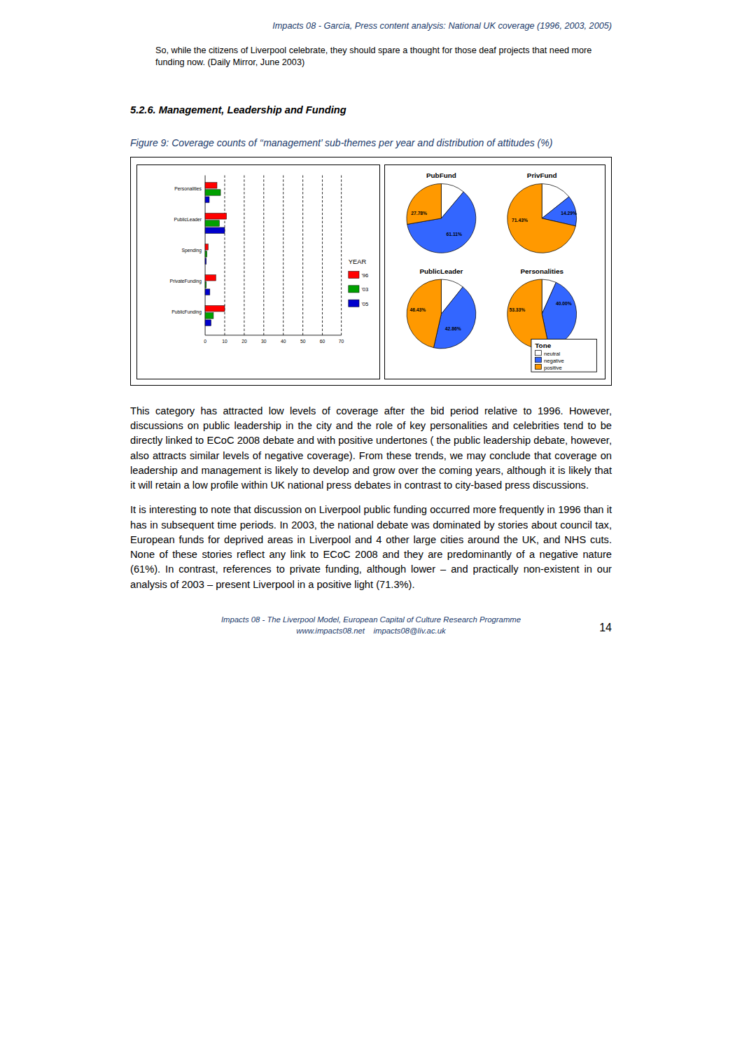Impacts 08 - Garcia, Press content analysis: National UK coverage (1996, 2003, 2005)
So, while the citizens of Liverpool celebrate, they should spare a thought for those deaf projects that need more funding now. (Daily Mirror, June 2003)
5.2.6. Management, Leadership and Funding
Figure 9: Coverage counts of ‘‘management’ sub-themes per year and distribution of attitudes (%)
Personalities PublicLeader Spending PrivateFunding PublicFunding 0 10 20 30 40 50 60 70 YEAR '96 '03 '05
PubFund PrivFund PublicLeader Personalities 61.11% 27.78% 14.29% 71.43% 42.86% 46.43% 40.00% 53.33% Tone neutral negative positive
This category has attracted low levels of coverage after the bid period relative to 1996. However, discussions on public leadership in the city and the role of key personalities and celebrities tend to be directly linked to ECoC 2008 debate and with positive undertones ( the public leadership debate, however, also attracts similar levels of negative coverage). From these trends, we may conclude that coverage on leadership and management is likely to develop and grow over the coming years, although it is likely that it will retain a low profile within UK national press debates in contrast to city-based press discussions.
It is interesting to note that discussion on Liverpool public funding occurred more frequently in 1996 than it has in subsequent time periods. In 2003, the national debate was dominated by stories about council tax, European funds for deprived areas in Liverpool and 4 other large cities around the UK, and NHS cuts. None of these stories reflect any link to ECoC 2008 and they are predominantly of a negative nature (61%). In contrast, references to private funding, although lower – and practically non-existent in our analysis of 2003 – present Liverpool in a positive light (71.3%).
Impacts 08 - The Liverpool Model, European Capital of Culture Research Programme
www.impacts08.net impacts08@liv.ac.uk 14